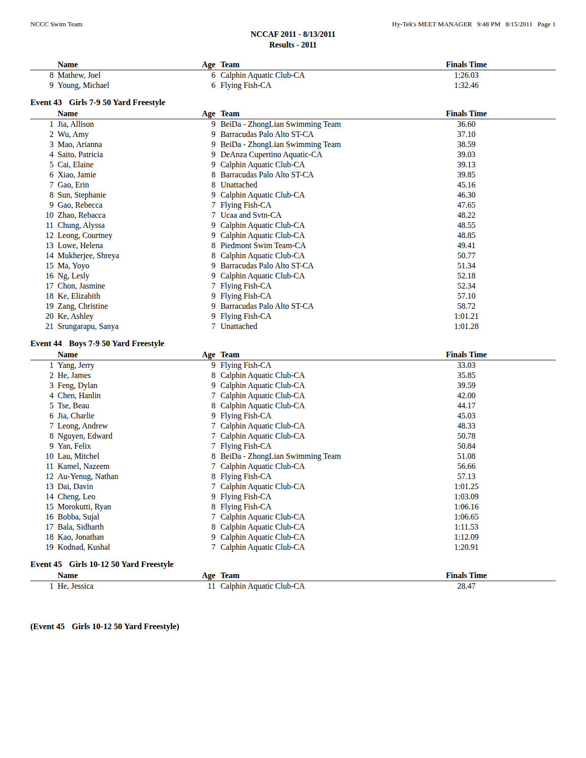NCCC Swim Team Hy-Tek's MEET MANAGER 9:48 PM 8/15/2011 Page 1
NCCAF 2011 - 8/13/2011
Results - 2011
| | Name | Age | Team | Finals Time | |
| --- | --- | --- | --- | --- | --- |
| 8 | Mathew, Joel | 6 | Calphin Aquatic Club-CA | 1:26.03 | |
| 9 | Young, Michael | 6 | Flying Fish-CA | 1:32.46 | |
Event 43 Girls 7-9 50 Yard Freestyle
| | Name | Age | Team | Finals Time | |
| --- | --- | --- | --- | --- | --- |
| 1 | Jia, Allison | 9 | BeiDa - ZhongLian Swimming Team | 36.60 | |
| 2 | Wu, Amy | 9 | Barracudas Palo Alto ST-CA | 37.10 | |
| 3 | Mao, Arianna | 9 | BeiDa - ZhongLian Swimming Team | 38.59 | |
| 4 | Saito, Patricia | 9 | DeAnza Cupertino Aquatic-CA | 39.03 | |
| 5 | Cai, Elaine | 9 | Calphin Aquatic Club-CA | 39.13 | |
| 6 | Xiao, Jamie | 8 | Barracudas Palo Alto ST-CA | 39.85 | |
| 7 | Gao, Erin | 8 | Unattached | 45.16 | |
| 8 | Sun, Stephanie | 9 | Calphin Aquatic Club-CA | 46.30 | |
| 9 | Gao, Rebecca | 7 | Flying Fish-CA | 47.65 | |
| 10 | Zhao, Rebacca | 7 | Ucaa and Svtn-CA | 48.22 | |
| 11 | Chung, Alyssa | 9 | Calphin Aquatic Club-CA | 48.55 | |
| 12 | Leong, Courtney | 9 | Calphin Aquatic Club-CA | 48.85 | |
| 13 | Lowe, Helena | 8 | Piedmont Swim Team-CA | 49.41 | |
| 14 | Mukherjee, Shreya | 8 | Calphin Aquatic Club-CA | 50.77 | |
| 15 | Ma, Yoyo | 9 | Barracudas Palo Alto ST-CA | 51.34 | |
| 16 | Ng, Lesly | 9 | Calphin Aquatic Club-CA | 52.18 | |
| 17 | Chon, Jasmine | 7 | Flying Fish-CA | 52.34 | |
| 18 | Ke, Elizabith | 9 | Flying Fish-CA | 57.10 | |
| 19 | Zang, Christine | 9 | Barracudas Palo Alto ST-CA | 58.72 | |
| 20 | Ke, Ashley | 9 | Flying Fish-CA | 1:01.21 | |
| 21 | Srungarapu, Sanya | 7 | Unattached | 1:01.28 | |
Event 44 Boys 7-9 50 Yard Freestyle
| | Name | Age | Team | Finals Time | |
| --- | --- | --- | --- | --- | --- |
| 1 | Yang, Jerry | 9 | Flying Fish-CA | 33.03 | |
| 2 | He, James | 8 | Calphin Aquatic Club-CA | 35.85 | |
| 3 | Feng, Dylan | 9 | Calphin Aquatic Club-CA | 39.59 | |
| 4 | Chen, Hanlin | 7 | Calphin Aquatic Club-CA | 42.00 | |
| 5 | Tse, Beau | 8 | Calphin Aquatic Club-CA | 44.17 | |
| 6 | Jia, Charlie | 9 | Flying Fish-CA | 45.03 | |
| 7 | Leong, Andrew | 7 | Calphin Aquatic Club-CA | 48.33 | |
| 8 | Nguyen, Edward | 7 | Calphin Aquatic Club-CA | 50.78 | |
| 9 | Yan, Felix | 7 | Flying Fish-CA | 50.84 | |
| 10 | Lau, Mitchel | 8 | BeiDa - ZhongLian Swimming Team | 51.08 | |
| 11 | Kamel, Nazeem | 7 | Calphin Aquatic Club-CA | 56.66 | |
| 12 | Au-Yenug, Nathan | 8 | Flying Fish-CA | 57.13 | |
| 13 | Dai, Davin | 7 | Calphin Aquatic Club-CA | 1:01.25 | |
| 14 | Cheng, Leo | 9 | Flying Fish-CA | 1:03.09 | |
| 15 | Morokutti, Ryan | 8 | Flying Fish-CA | 1:06.16 | |
| 16 | Bobba, Sujal | 7 | Calphin Aquatic Club-CA | 1:06.65 | |
| 17 | Bala, Sidharth | 8 | Calphin Aquatic Club-CA | 1:11.53 | |
| 18 | Kao, Jonathan | 9 | Calphin Aquatic Club-CA | 1:12.09 | |
| 19 | Kodnad, Kushal | 7 | Calphin Aquatic Club-CA | 1:20.91 | |
Event 45 Girls 10-12 50 Yard Freestyle
| | Name | Age | Team | Finals Time | |
| --- | --- | --- | --- | --- | --- |
| 1 | He, Jessica | 11 | Calphin Aquatic Club-CA | 28.47 | |
(Event 45 Girls 10-12 50 Yard Freestyle)